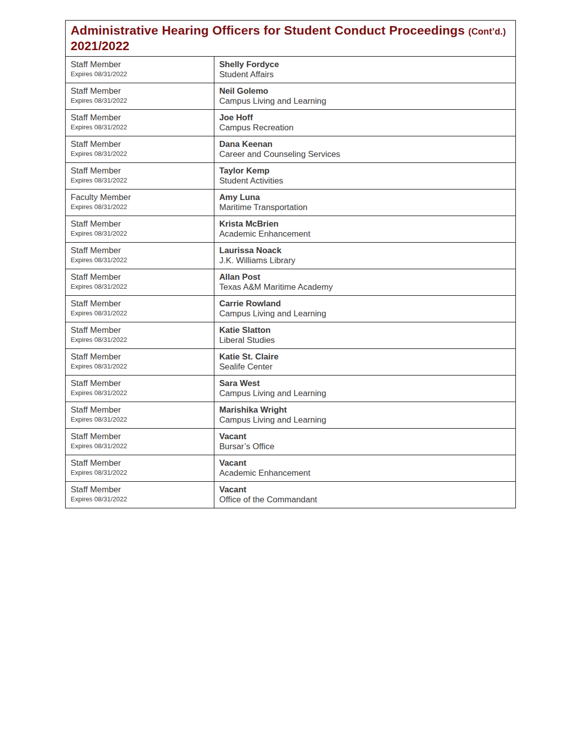| Administrative Hearing Officers for Student Conduct Proceedings (Cont’d.) 2021/2022 |
| Staff Member Expires 08/31/2022 | Shelly Fordyce Student Affairs |
| Staff Member Expires 08/31/2022 | Neil Golemo Campus Living and Learning |
| Staff Member Expires 08/31/2022 | Joe Hoff Campus Recreation |
| Staff Member Expires 08/31/2022 | Dana Keenan Career and Counseling Services |
| Staff Member Expires 08/31/2022 | Taylor Kemp Student Activities |
| Faculty Member Expires 08/31/2022 | Amy Luna Maritime Transportation |
| Staff Member Expires 08/31/2022 | Krista McBrien Academic Enhancement |
| Staff Member Expires 08/31/2022 | Laurissa Noack J.K. Williams Library |
| Staff Member Expires 08/31/2022 | Allan Post Texas A&M Maritime Academy |
| Staff Member Expires 08/31/2022 | Carrie Rowland Campus Living and Learning |
| Staff Member Expires 08/31/2022 | Katie Slatton Liberal Studies |
| Staff Member Expires 08/31/2022 | Katie St. Claire Sealife Center |
| Staff Member Expires 08/31/2022 | Sara West Campus Living and Learning |
| Staff Member Expires 08/31/2022 | Marishika Wright Campus Living and Learning |
| Staff Member Expires 08/31/2022 | Vacant Bursar’s Office |
| Staff Member Expires 08/31/2022 | Vacant Academic Enhancement |
| Staff Member Expires 08/31/2022 | Vacant Office of the Commandant |